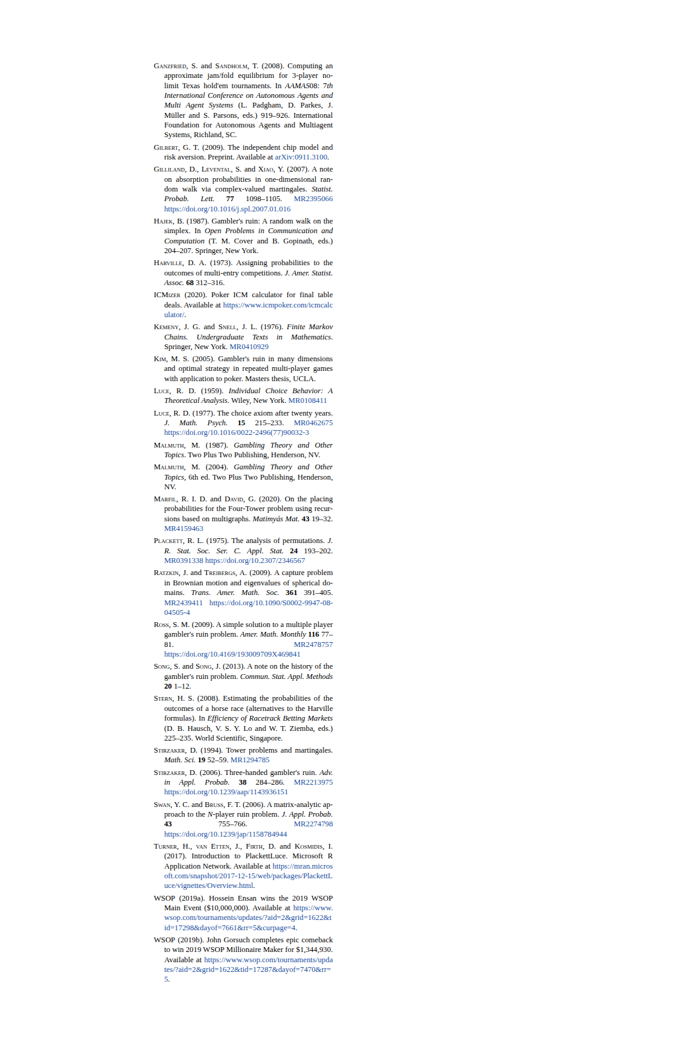Ganzfried, S. and Sandholm, T. (2008). Computing an approximate jam/fold equilibrium for 3-player no-limit Texas hold'em tournaments. In AAMAS08: 7th International Conference on Autonomous Agents and Multi Agent Systems (L. Padgham, D. Parkes, J. Müller and S. Parsons, eds.) 919–926. International Foundation for Autonomous Agents and Multiagent Systems, Richland, SC.
Gilbert, G. T. (2009). The independent chip model and risk aversion. Preprint. Available at arXiv:0911.3100.
Gilliland, D., Levental, S. and Xiao, Y. (2007). A note on absorption probabilities in one-dimensional random walk via complex-valued martingales. Statist. Probab. Lett. 77 1098–1105. MR2395066 https://doi.org/10.1016/j.spl.2007.01.016
Hajek, B. (1987). Gambler's ruin: A random walk on the simplex. In Open Problems in Communication and Computation (T. M. Cover and B. Gopinath, eds.) 204–207. Springer, New York.
Harville, D. A. (1973). Assigning probabilities to the outcomes of multi-entry competitions. J. Amer. Statist. Assoc. 68 312–316.
ICMizer (2020). Poker ICM calculator for final table deals. Available at https://www.icmpoker.com/icmcalculator/.
Kemeny, J. G. and Snell, J. L. (1976). Finite Markov Chains. Undergraduate Texts in Mathematics. Springer, New York. MR0410929
Kim, M. S. (2005). Gambler's ruin in many dimensions and optimal strategy in repeated multi-player games with application to poker. Masters thesis, UCLA.
Luce, R. D. (1959). Individual Choice Behavior: A Theoretical Analysis. Wiley, New York. MR0108411
Luce, R. D. (1977). The choice axiom after twenty years. J. Math. Psych. 15 215–233. MR0462675 https://doi.org/10.1016/0022-2496(77)90032-3
Malmuth, M. (1987). Gambling Theory and Other Topics. Two Plus Two Publishing, Henderson, NV.
Malmuth, M. (2004). Gambling Theory and Other Topics, 6th ed. Two Plus Two Publishing, Henderson, NV.
Marfil, R. I. D. and David, G. (2020). On the placing probabilities for the Four-Tower problem using recursions based on multigraphs. Matimyás Mat. 43 19–32. MR4159463
Plackett, R. L. (1975). The analysis of permutations. J. R. Stat. Soc. Ser. C. Appl. Stat. 24 193–202. MR0391338 https://doi.org/10.2307/2346567
Ratzkin, J. and Treibergs, A. (2009). A capture problem in Brownian motion and eigenvalues of spherical domains. Trans. Amer. Math. Soc. 361 391–405. MR2439411 https://doi.org/10.1090/S0002-9947-08-04505-4
Ross, S. M. (2009). A simple solution to a multiple player gambler's ruin problem. Amer. Math. Monthly 116 77–81. MR2478757 https://doi.org/10.4169/193009709X469841
Song, S. and Song, J. (2013). A note on the history of the gambler's ruin problem. Commun. Stat. Appl. Methods 20 1–12.
Stern, H. S. (2008). Estimating the probabilities of the outcomes of a horse race (alternatives to the Harville formulas). In Efficiency of Racetrack Betting Markets (D. B. Hausch, V. S. Y. Lo and W. T. Ziemba, eds.) 225–235. World Scientific, Singapore.
Stirzaker, D. (1994). Tower problems and martingales. Math. Sci. 19 52–59. MR1294785
Stirzaker, D. (2006). Three-handed gambler's ruin. Adv. in Appl. Probab. 38 284–286. MR2213975 https://doi.org/10.1239/aap/1143936151
Swan, Y. C. and Bruss, F. T. (2006). A matrix-analytic approach to the N-player ruin problem. J. Appl. Probab. 43 755–766. MR2274798 https://doi.org/10.1239/jap/1158784944
Turner, H., van Etten, J., Firth, D. and Kosmidis, I. (2017). Introduction to PlackettLuce. Microsoft R Application Network. Available at https://mran.microsoft.com/snapshot/2017-12-15/web/packages/PlackettLuce/vignettes/Overview.html.
WSOP (2019a). Hossein Ensan wins the 2019 WSOP Main Event ($10,000,000). Available at https://www.wsop.com/tournaments/updates/?aid=2&grid=1622&tid=17298&dayof=7661&rr=5&curpage=4.
WSOP (2019b). John Gorsuch completes epic comeback to win 2019 WSOP Millionaire Maker for $1,344,930. Available at https://www.wsop.com/tournaments/updates/?aid=2&grid=1622&tid=17287&dayof=7470&rr=5.